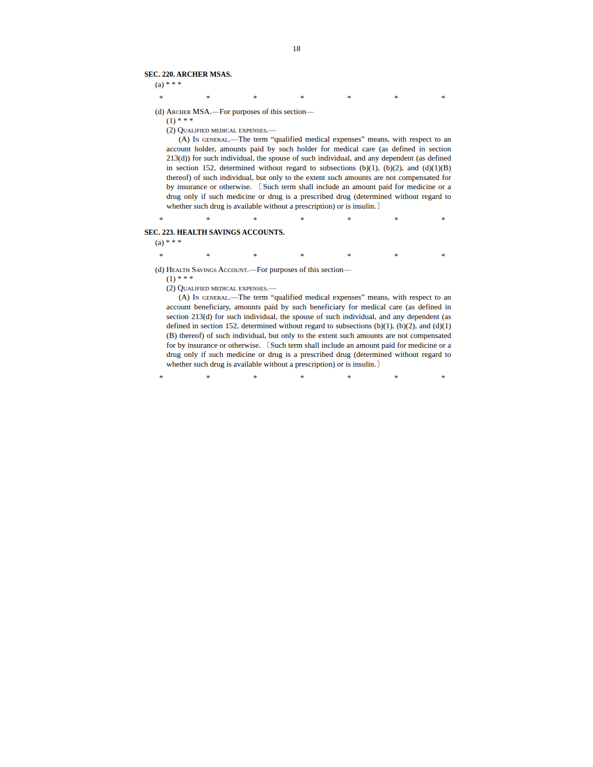18
SEC. 220. ARCHER MSAS.
(a) * * *
* * * * * * *
(d) Archer MSA.—For purposes of this section—
(1) * * *
(2) Qualified medical expenses.—
(A) In general.—The term “qualified medical expenses” means, with respect to an account holder, amounts paid by such holder for medical care (as defined in section 213(d)) for such individual, the spouse of such individual, and any dependent (as defined in section 152, determined without regard to subsections (b)(1), (b)(2), and (d)(1)(B) thereof) of such individual, but only to the extent such amounts are not compensated for by insurance or otherwise. 〔Such term shall include an amount paid for medicine or a drug only if such medicine or drug is a prescribed drug (determined without regard to whether such drug is available without a prescription) or is insulin.〕
* * * * * * *
SEC. 223. HEALTH SAVINGS ACCOUNTS.
(a) * * *
* * * * * * *
(d) Health Savings Account.—For purposes of this section—
(1) * * *
(2) Qualified medical expenses.—
(A) In general.—The term “qualified medical expenses” means, with respect to an account beneficiary, amounts paid by such beneficiary for medical care (as defined in section 213(d) for such individual, the spouse of such individual, and any dependent (as defined in section 152, determined without regard to subsections (b)(1), (b)(2), and (d)(1)(B) thereof) of such individual, but only to the extent such amounts are not compensated for by insurance or otherwise. 〔Such term shall include an amount paid for medicine or a drug only if such medicine or drug is a prescribed drug (determined without regard to whether such drug is available without a prescription) or is insulin.〕
* * * * * * *